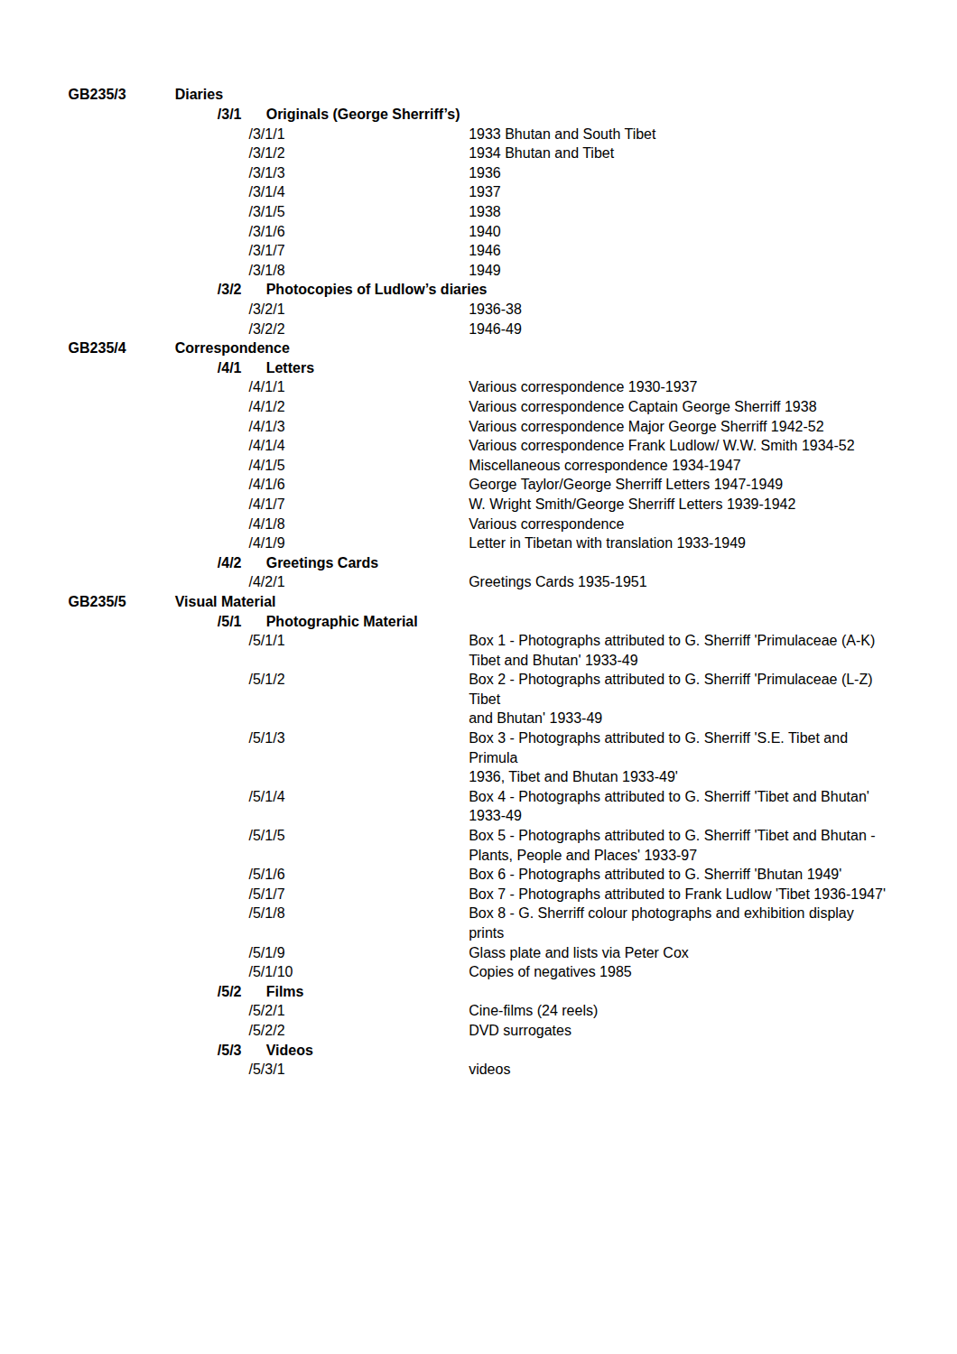| GB235/3 | Diaries | |
| | /3/1 | Originals (George Sherriff’s) | |
| | | /3/1/1 | 1933 Bhutan and South Tibet |
| | | /3/1/2 | 1934 Bhutan and Tibet |
| | | /3/1/3 | 1936 |
| | | /3/1/4 | 1937 |
| | | /3/1/5 | 1938 |
| | | /3/1/6 | 1940 |
| | | /3/1/7 | 1946 |
| | | /3/1/8 | 1949 |
| | /3/2 | Photocopies of Ludlow’s diaries |
| | | /3/2/1 | 1936-38 |
| | | /3/2/2 | 1946-49 |
| GB235/4 | Correspondence | |
| | /4/1 | Letters | |
| | | /4/1/1 | Various correspondence 1930-1937 |
| | | /4/1/2 | Various correspondence Captain George Sherriff 1938 |
| | | /4/1/3 | Various correspondence Major George Sherriff 1942-52 |
| | | /4/1/4 | Various correspondence Frank Ludlow/ W.W. Smith 1934-52 |
| | | /4/1/5 | Miscellaneous correspondence 1934-1947 |
| | | /4/1/6 | George Taylor/George Sherriff Letters 1947-1949 |
| | | /4/1/7 | W. Wright Smith/George Sherriff Letters 1939-1942 |
| | | /4/1/8 | Various correspondence |
| | | /4/1/9 | Letter in Tibetan with translation 1933-1949 |
| | /4/2 | Greetings Cards |
| | | /4/2/1 | Greetings Cards 1935-1951 |
| GB235/5 | Visual Material | |
| | /5/1 | Photographic Material |
| | | /5/1/1 | Box 1 - Photographs attributed to G. Sherriff 'Primulaceae (A-K) Tibet and Bhutan' 1933-49 |
| | | /5/1/2 | Box 2 - Photographs attributed to G. Sherriff 'Primulaceae (L-Z) Tibet and Bhutan' 1933-49 |
| | | /5/1/3 | Box 3 - Photographs attributed to G. Sherriff 'S.E. Tibet and Primula 1936, Tibet and Bhutan 1933-49' |
| | | /5/1/4 | Box 4 - Photographs attributed to G. Sherriff 'Tibet and Bhutan' 1933-49 |
| | | /5/1/5 | Box 5 - Photographs attributed to G. Sherriff 'Tibet and Bhutan - Plants, People and Places' 1933-97 |
| | | /5/1/6 | Box 6 - Photographs attributed to G. Sherriff 'Bhutan 1949' |
| | | /5/1/7 | Box 7 - Photographs attributed to Frank Ludlow 'Tibet 1936-1947' |
| | | /5/1/8 | Box 8 - G. Sherriff colour photographs and exhibition display prints |
| | | /5/1/9 | Glass plate and lists via Peter Cox |
| | | /5/1/10 | Copies of negatives 1985 |
| | /5/2 | Films | |
| | | /5/2/1 | Cine-films (24 reels) |
| | | /5/2/2 | DVD surrogates |
| | /5/3 | Videos | |
| | | /5/3/1 | videos |